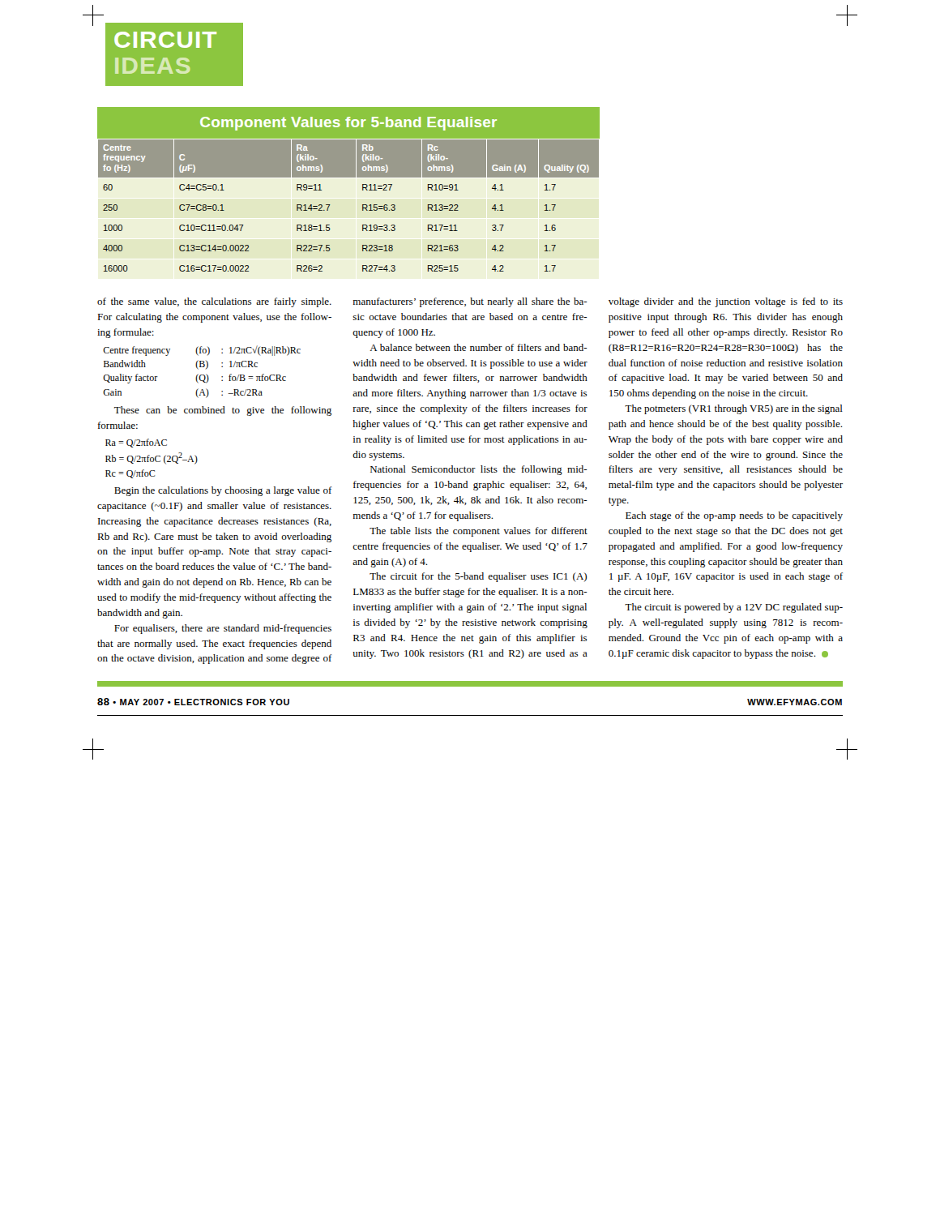CIRCUIT
IDEAS
Component Values for 5-band Equaliser
| Centre frequency fo (Hz) | C ( μ F) | Ra (kilo- ohms) | Rb (kilo- ohms) | Rc (kilo- ohms) | Gain (A) | Quality (Q) |
| --- | --- | --- | --- | --- | --- | --- |
| 60 | C4=C5=0.1 | R9=11 | R11=27 | R10=91 | 4.1 | 1.7 |
| 250 | C7=C8=0.1 | R14=2.7 | R15=6.3 | R13=22 | 4.1 | 1.7 |
| 1000 | C10=C11=0.047 | R18=1.5 | R19=3.3 | R17=11 | 3.7 | 1.6 |
| 4000 | C13=C14=0.0022 | R22=7.5 | R23=18 | R21=63 | 4.2 | 1.7 |
| 16000 | C16=C17=0.0022 | R26=2 | R27=4.3 | R25=15 | 4.2 | 1.7 |
of the same value, the calculations are fairly simple. For calculating the component values, use the following formulae:
Centre frequency(fo): 1/2πC√(Ra||Rb)Rc Bandwidth(B): 1/πCRc Quality factor(Q): fo/B = πfoCRc Gain(A): –Rc/2Ra
These can be combined to give the following formulae:
Ra = Q/2πfoAC
Rb = Q/2πfoC (2Q2–A)
Rc = Q/πfoC
Begin the calculations by choosing a large value of capacitance (~0.1F) and smaller value of resistances. Increasing the capacitance decreases resistances (Ra, Rb and Rc). Care must be taken to avoid overloading on the input buffer op-amp. Note that stray capacitances on the board reduces the value of ‘C.’ The bandwidth and gain do not depend on Rb. Hence, Rb can be used to modify the mid-frequency without affecting the bandwidth and gain.
For equalisers, there are standard mid-frequencies that are normally used. The exact frequencies depend on the octave division, application and some degree of manufacturers’ preference, but nearly all share the basic octave boundaries that are based on a centre frequency of 1000 Hz.
A balance between the number of filters and bandwidth need to be observed. It is possible to use a wider bandwidth and fewer filters, or narrower bandwidth and more filters. Anything narrower than 1/3 octave is rare, since the complexity of the filters increases for higher values of ‘Q.’ This can get rather expensive and in reality is of limited use for most applications in audio systems.
National Semiconductor lists the following mid-frequencies for a 10-band graphic equaliser: 32, 64, 125, 250, 500, 1k, 2k, 4k, 8k and 16k. It also recommends a ‘Q’ of 1.7 for equalisers.
The table lists the component values for different centre frequencies of the equaliser. We used ‘Q’ of 1.7 and gain (A) of 4.
The circuit for the 5-band equaliser uses IC1 (A) LM833 as the buffer stage for the equaliser. It is a non-inverting amplifier with a gain of ‘2.’ The input signal is divided by ‘2’ by the resistive network comprising R3 and R4. Hence the net gain of this amplifier is unity. Two 100k resistors (R1 and R2) are used as a voltage divider and the junction voltage is fed to its positive input through R6. This divider has enough power to feed all other op-amps directly. Resistor Ro (R8=R12=R16=R20=R24=R28=R30=100Ω) has the dual function of noise reduction and resistive isolation of capacitive load. It may be varied between 50 and 150 ohms depending on the noise in the circuit.
The potmeters (VR1 through VR5) are in the signal path and hence should be of the best quality possible. Wrap the body of the pots with bare copper wire and solder the other end of the wire to ground. Since the filters are very sensitive, all resistances should be metal-film type and the capacitors should be polyester type.
Each stage of the op-amp needs to be capacitively coupled to the next stage so that the DC does not get propagated and amplified. For a good low-frequency response, this coupling capacitor should be greater than 1 µF. A 10µF, 16V capacitor is used in each stage of the circuit here.
The circuit is powered by a 12V DC regulated supply. A well-regulated supply using 7812 is recommended. Ground the Vcc pin of each op-amp with a 0.1µF ceramic disk capacitor to bypass the noise.
88 • MAY 2007 • ELECTRONICS FOR YOU
WWW.EFYMAG.COM